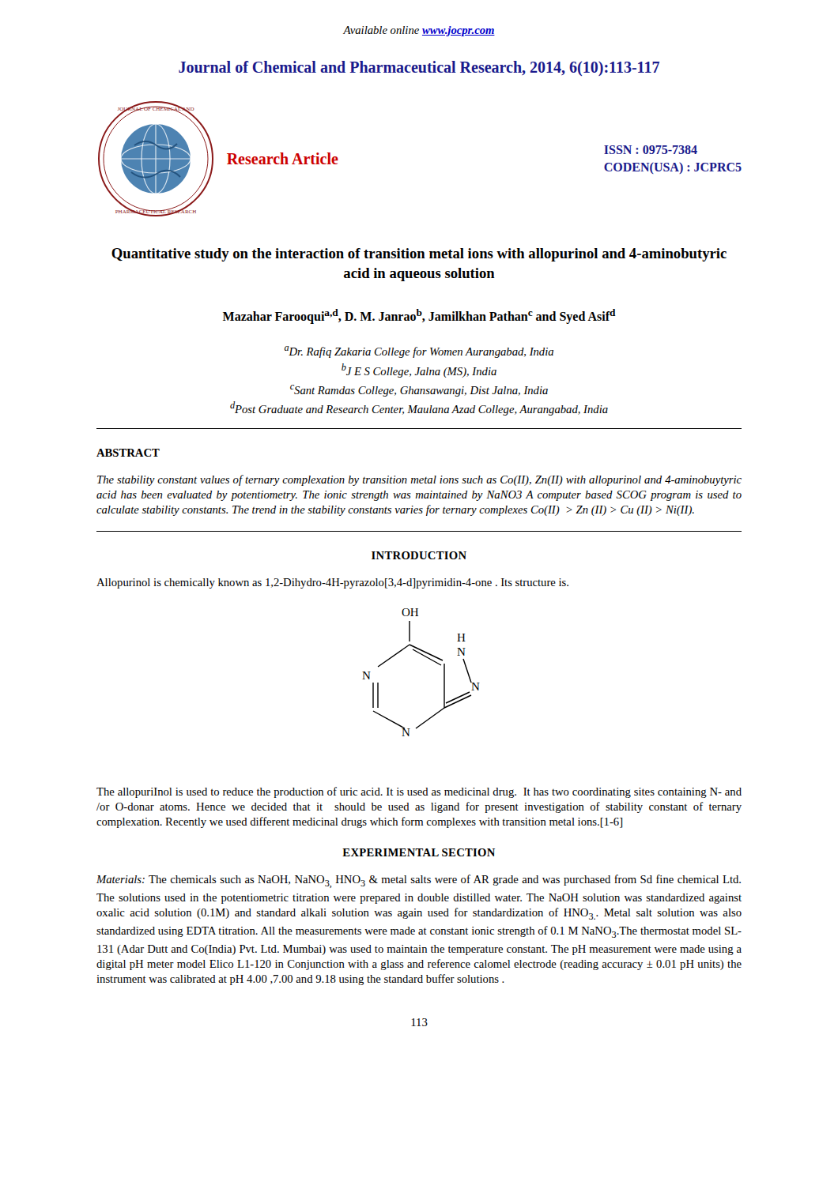Available online www.jocpr.com
Journal of Chemical and Pharmaceutical Research, 2014, 6(10):113-117
JOURNAL OF CHEMICAL AND PHARMACEUTICAL RESEARCH
Research Article
ISSN : 0975-7384
CODEN(USA) : JCPRC5
Quantitative study on the interaction of transition metal ions with allopurinol and 4-aminobutyric acid in aqueous solution
Mazahar Farooquia,d, D. M. Janraob, Jamilkhan Pathanc and Syed Asifd
aDr. Rafiq Zakaria College for Women Aurangabad, India
bJ E S College, Jalna (MS), India
cSant Ramdas College, Ghansawangi, Dist Jalna, India
dPost Graduate and Research Center, Maulana Azad College, Aurangabad, India
ABSTRACT
The stability constant values of ternary complexation by transition metal ions such as Co(II), Zn(II) with allopurinol and 4-aminobuytyric acid has been evaluated by potentiometry. The ionic strength was maintained by NaNO3 A computer based SCOG program is used to calculate stability constants. The trend in the stability constants varies for ternary complexes Co(II) > Zn (II) > Cu (II) > Ni(II).
INTRODUCTION
Allopurinol is chemically known as 1,2-Dihydro-4H-pyrazolo[3,4-d]pyrimidin-4-one . Its structure is.
OH H N N N N
The allopuriInol is used to reduce the production of uric acid. It is used as medicinal drug. It has two coordinating sites containing N- and /or O-donar atoms. Hence we decided that it should be used as ligand for present investigation of stability constant of ternary complexation. Recently we used different medicinal drugs which form complexes with transition metal ions.[1-6]
EXPERIMENTAL SECTION
Materials: The chemicals such as NaOH, NaNO3, HNO3 & metal salts were of AR grade and was purchased from Sd fine chemical Ltd. The solutions used in the potentiometric titration were prepared in double distilled water. The NaOH solution was standardized against oxalic acid solution (0.1M) and standard alkali solution was again used for standardization of HNO3.. Metal salt solution was also standardized using EDTA titration. All the measurements were made at constant ionic strength of 0.1 M NaNO3.The thermostat model SL-131 (Adar Dutt and Co(India) Pvt. Ltd. Mumbai) was used to maintain the temperature constant. The pH measurement were made using a digital pH meter model Elico L1-120 in Conjunction with a glass and reference calomel electrode (reading accuracy ± 0.01 pH units) the instrument was calibrated at pH 4.00 ,7.00 and 9.18 using the standard buffer solutions .
113